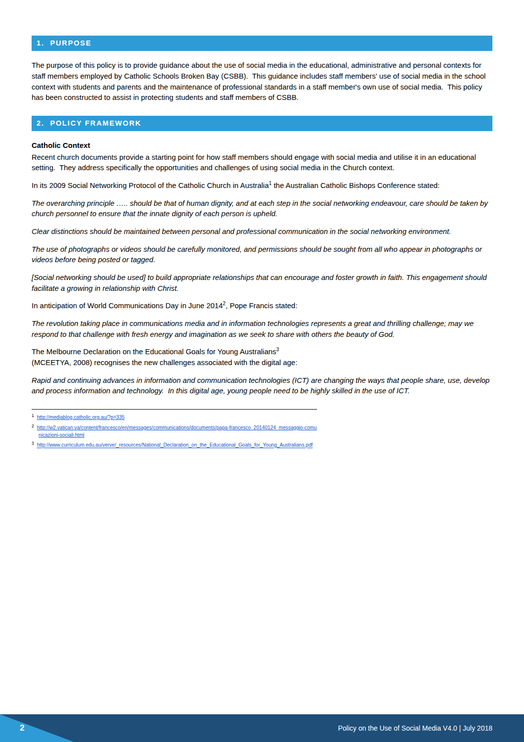1. PURPOSE
The purpose of this policy is to provide guidance about the use of social media in the educational, administrative and personal contexts for staff members employed by Catholic Schools Broken Bay (CSBB). This guidance includes staff members' use of social media in the school context with students and parents and the maintenance of professional standards in a staff member's own use of social media. This policy has been constructed to assist in protecting students and staff members of CSBB.
2. POLICY FRAMEWORK
Catholic Context
Recent church documents provide a starting point for how staff members should engage with social media and utilise it in an educational setting. They address specifically the opportunities and challenges of using social media in the Church context.
In its 2009 Social Networking Protocol of the Catholic Church in Australia1 the Australian Catholic Bishops Conference stated:
The overarching principle ….. should be that of human dignity, and at each step in the social networking endeavour, care should be taken by church personnel to ensure that the innate dignity of each person is upheld.
Clear distinctions should be maintained between personal and professional communication in the social networking environment.
The use of photographs or videos should be carefully monitored, and permissions should be sought from all who appear in photographs or videos before being posted or tagged.
[Social networking should be used] to build appropriate relationships that can encourage and foster growth in faith. This engagement should facilitate a growing in relationship with Christ.
In anticipation of World Communications Day in June 20142, Pope Francis stated:
The revolution taking place in communications media and in information technologies represents a great and thrilling challenge; may we respond to that challenge with fresh energy and imagination as we seek to share with others the beauty of God.
The Melbourne Declaration on the Educational Goals for Young Australians3
(MCEETYA, 2008) recognises the new challenges associated with the digital age:
Rapid and continuing advances in information and communication technologies (ICT) are changing the ways that people share, use, develop and process information and technology. In this digital age, young people need to be highly skilled in the use of ICT.
1 http://mediablog.catholic.org.au/?p=335
2 http://w2.vatican.va/content/francesco/en/messages/communications/documents/papa-francesco_20140124_messaggio-comunicazioni-sociali.html
3 http://www.curriculum.edu.au/verve/_resources/National_Declaration_on_the_Educational_Goals_for_Young_Australians.pdf
2
Policy on the Use of Social Media V4.0 | July 2018